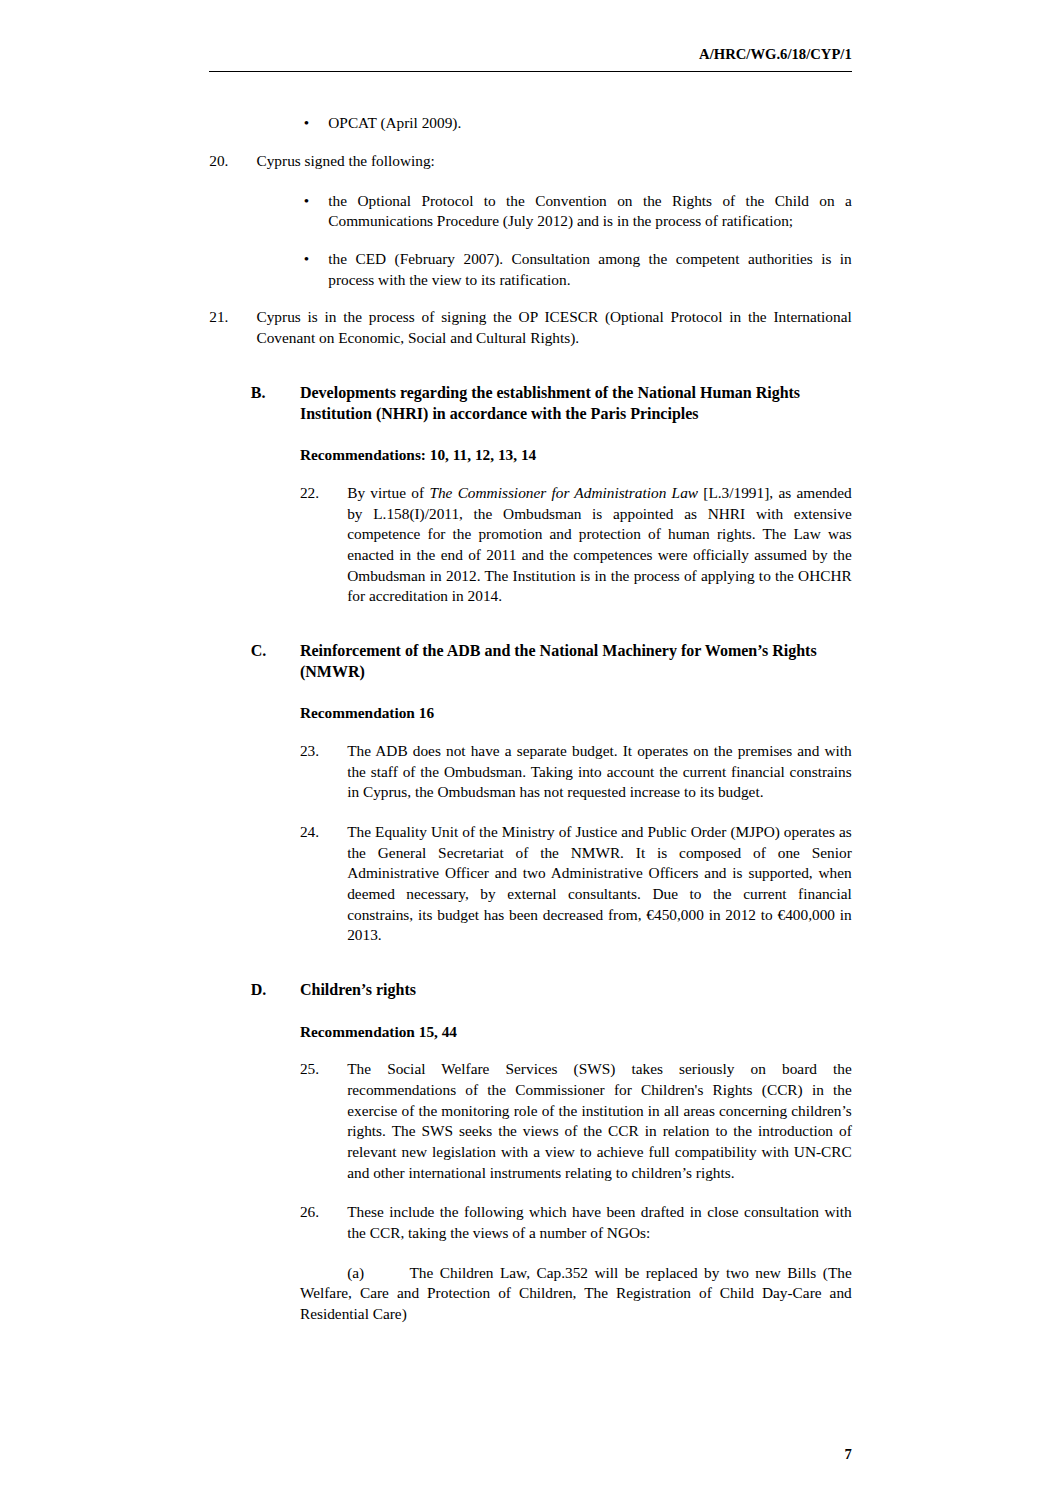A/HRC/WG.6/18/CYP/1
OPCAT (April 2009).
20. Cyprus signed the following:
the Optional Protocol to the Convention on the Rights of the Child on a Communications Procedure (July 2012) and is in the process of ratification;
the CED (February 2007). Consultation among the competent authorities is in process with the view to its ratification.
21. Cyprus is in the process of signing the OP ICESCR (Optional Protocol in the International Covenant on Economic, Social and Cultural Rights).
B. Developments regarding the establishment of the National Human Rights Institution (NHRI) in accordance with the Paris Principles
Recommendations: 10, 11, 12, 13, 14
22. By virtue of The Commissioner for Administration Law [L.3/1991], as amended by L.158(I)/2011, the Ombudsman is appointed as NHRI with extensive competence for the promotion and protection of human rights. The Law was enacted in the end of 2011 and the competences were officially assumed by the Ombudsman in 2012. The Institution is in the process of applying to the OHCHR for accreditation in 2014.
C. Reinforcement of the ADB and the National Machinery for Women’s Rights (NMWR)
Recommendation 16
23. The ADB does not have a separate budget. It operates on the premises and with the staff of the Ombudsman. Taking into account the current financial constrains in Cyprus, the Ombudsman has not requested increase to its budget.
24. The Equality Unit of the Ministry of Justice and Public Order (MJPO) operates as the General Secretariat of the NMWR. It is composed of one Senior Administrative Officer and two Administrative Officers and is supported, when deemed necessary, by external consultants. Due to the current financial constrains, its budget has been decreased from, €450,000 in 2012 to €400,000 in 2013.
D. Children’s rights
Recommendation 15, 44
25. The Social Welfare Services (SWS) takes seriously on board the recommendations of the Commissioner for Children's Rights (CCR) in the exercise of the monitoring role of the institution in all areas concerning children’s rights. The SWS seeks the views of the CCR in relation to the introduction of relevant new legislation with a view to achieve full compatibility with UN-CRC and other international instruments relating to children’s rights.
26. These include the following which have been drafted in close consultation with the CCR, taking the views of a number of NGOs:
(a) The Children Law, Cap.352 will be replaced by two new Bills (The Welfare, Care and Protection of Children, The Registration of Child Day-Care and Residential Care)
7